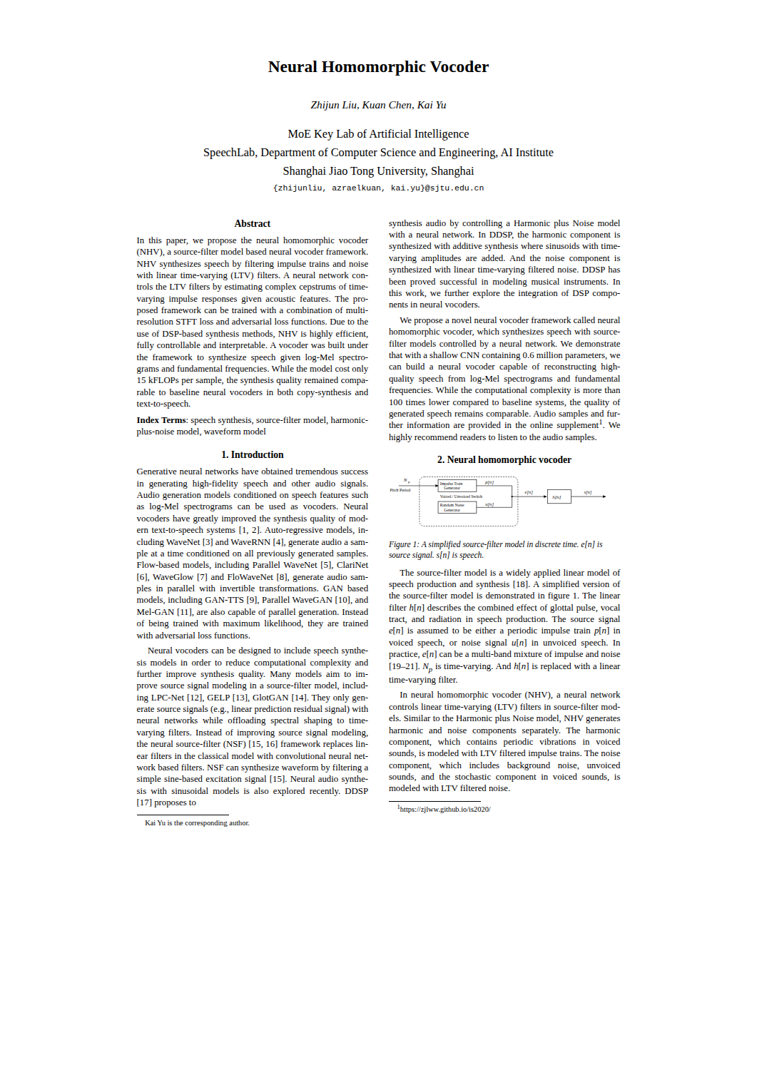Neural Homomorphic Vocoder
Zhijun Liu, Kuan Chen, Kai Yu
MoE Key Lab of Artificial Intelligence
SpeechLab, Department of Computer Science and Engineering, AI Institute
Shanghai Jiao Tong University, Shanghai
{zhijunliu, azraelkuan, kai.yu}@sjtu.edu.cn
Abstract
In this paper, we propose the neural homomorphic vocoder (NHV), a source-filter model based neural vocoder framework. NHV synthesizes speech by filtering impulse trains and noise with linear time-varying (LTV) filters. A neural network controls the LTV filters by estimating complex cepstrums of time-varying impulse responses given acoustic features. The proposed framework can be trained with a combination of multi-resolution STFT loss and adversarial loss functions. Due to the use of DSP-based synthesis methods, NHV is highly efficient, fully controllable and interpretable. A vocoder was built under the framework to synthesize speech given log-Mel spectrograms and fundamental frequencies. While the model cost only 15 kFLOPs per sample, the synthesis quality remained comparable to baseline neural vocoders in both copy-synthesis and text-to-speech.
Index Terms: speech synthesis, source-filter model, harmonic-plus-noise model, waveform model
1. Introduction
Generative neural networks have obtained tremendous success in generating high-fidelity speech and other audio signals. Audio generation models conditioned on speech features such as log-Mel spectrograms can be used as vocoders. Neural vocoders have greatly improved the synthesis quality of modern text-to-speech systems [1, 2]. Auto-regressive models, including WaveNet [3] and WaveRNN [4], generate audio a sample at a time conditioned on all previously generated samples. Flow-based models, including Parallel WaveNet [5], ClariNet [6], WaveGlow [7] and FloWaveNet [8], generate audio samples in parallel with invertible transformations. GAN based models, including GAN-TTS [9], Parallel WaveGAN [10], and Mel-GAN [11], are also capable of parallel generation. Instead of being trained with maximum likelihood, they are trained with adversarial loss functions.
Neural vocoders can be designed to include speech synthesis models in order to reduce computational complexity and further improve synthesis quality. Many models aim to improve source signal modeling in a source-filter model, including LPC-Net [12], GELP [13], GlotGAN [14]. They only generate source signals (e.g., linear prediction residual signal) with neural networks while offloading spectral shaping to time-varying filters. Instead of improving source signal modeling, the neural source-filter (NSF) [15, 16] framework replaces linear filters in the classical model with convolutional neural network based filters. NSF can synthesize waveform by filtering a simple sine-based excitation signal [15]. Neural audio synthesis with sinusoidal models is also explored recently. DDSP [17] proposes to
synthesis audio by controlling a Harmonic plus Noise model with a neural network. In DDSP, the harmonic component is synthesized with additive synthesis where sinusoids with time-varying amplitudes are added. And the noise component is synthesized with linear time-varying filtered noise. DDSP has been proved successful in modeling musical instruments. In this work, we further explore the integration of DSP components in neural vocoders.
We propose a novel neural vocoder framework called neural homomorphic vocoder, which synthesizes speech with source-filter models controlled by a neural network. We demonstrate that with a shallow CNN containing 0.6 million parameters, we can build a neural vocoder capable of reconstructing high-quality speech from log-Mel spectrograms and fundamental frequencies. While the computational complexity is more than 100 times lower compared to baseline systems, the quality of generated speech remains comparable. Audio samples and further information are provided in the online supplement1. We highly recommend readers to listen to the audio samples.
2. Neural homomorphic vocoder
N p Pitch Period Impulse Train Generator p[n] Voiced / Unvoiced Switch Random Noise Generator u[n] e[n] h[n] s[n]
Figure 1: A simplified source-filter model in discrete time. e[n] is source signal. s[n] is speech.
The source-filter model is a widely applied linear model of speech production and synthesis [18]. A simplified version of the source-filter model is demonstrated in figure 1. The linear filter h[n] describes the combined effect of glottal pulse, vocal tract, and radiation in speech production. The source signal e[n] is assumed to be either a periodic impulse train p[n] in voiced speech, or noise signal u[n] in unvoiced speech. In practice, e[n] can be a multi-band mixture of impulse and noise [19–21]. Np is time-varying. And h[n] is replaced with a linear time-varying filter.
In neural homomorphic vocoder (NHV), a neural network controls linear time-varying (LTV) filters in source-filter models. Similar to the Harmonic plus Noise model, NHV generates harmonic and noise components separately. The harmonic component, which contains periodic vibrations in voiced sounds, is modeled with LTV filtered impulse trains. The noise component, which includes background noise, unvoiced sounds, and the stochastic component in voiced sounds, is modeled with LTV filtered noise.
1https://zjlww.github.io/is2020/
Kai Yu is the corresponding author.